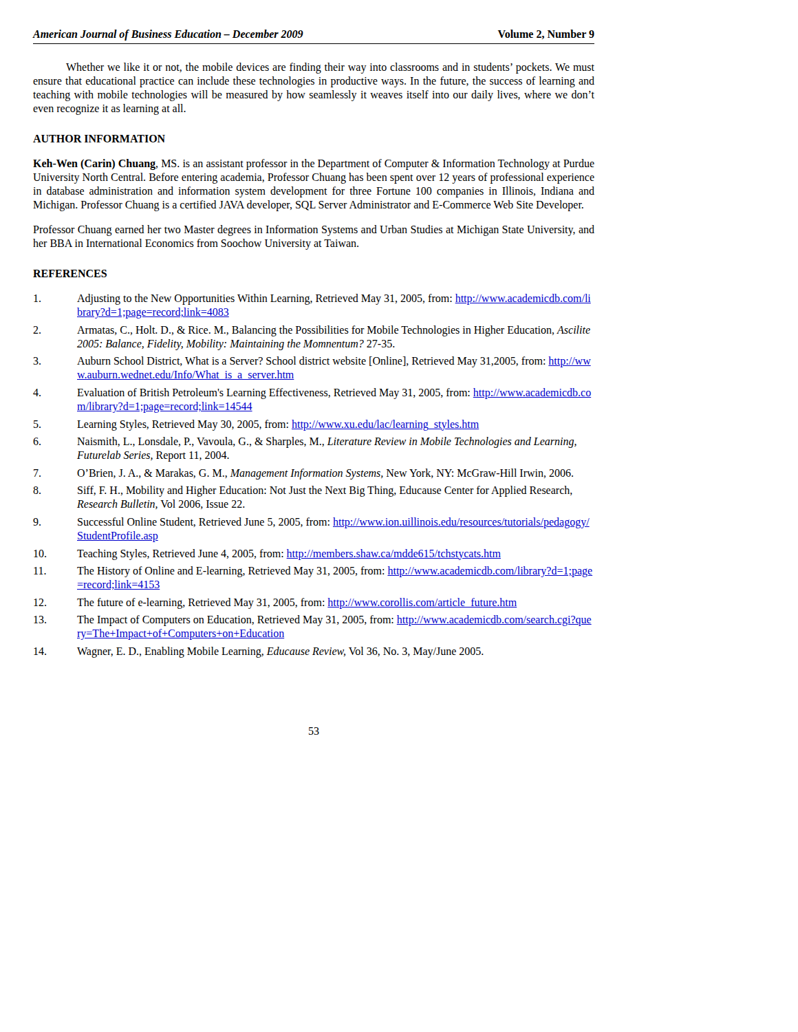American Journal of Business Education – December 2009 Volume 2, Number 9
Whether we like it or not, the mobile devices are finding their way into classrooms and in students’ pockets. We must ensure that educational practice can include these technologies in productive ways. In the future, the success of learning and teaching with mobile technologies will be measured by how seamlessly it weaves itself into our daily lives, where we don’t even recognize it as learning at all.
AUTHOR INFORMATION
Keh-Wen (Carin) Chuang, MS. is an assistant professor in the Department of Computer & Information Technology at Purdue University North Central. Before entering academia, Professor Chuang has been spent over 12 years of professional experience in database administration and information system development for three Fortune 100 companies in Illinois, Indiana and Michigan. Professor Chuang is a certified JAVA developer, SQL Server Administrator and E-Commerce Web Site Developer.
Professor Chuang earned her two Master degrees in Information Systems and Urban Studies at Michigan State University, and her BBA in International Economics from Soochow University at Taiwan.
REFERENCES
Adjusting to the New Opportunities Within Learning, Retrieved May 31, 2005, from: http://www.academicdb.com/library?d=1;page=record;link=4083
Armatas, C., Holt. D., & Rice. M., Balancing the Possibilities for Mobile Technologies in Higher Education, Ascilite 2005: Balance, Fidelity, Mobility: Maintaining the Momnentum? 27-35.
Auburn School District, What is a Server? School district website [Online], Retrieved May 31,2005, from: http://www.auburn.wednet.edu/Info/What_is_a_server.htm
Evaluation of British Petroleum's Learning Effectiveness, Retrieved May 31, 2005, from: http://www.academicdb.com/library?d=1;page=record;link=14544
Learning Styles, Retrieved May 30, 2005, from: http://www.xu.edu/lac/learning_styles.htm
Naismith, L., Lonsdale, P., Vavoula, G., & Sharples, M., Literature Review in Mobile Technologies and Learning, Futurelab Series, Report 11, 2004.
O’Brien, J. A., & Marakas, G. M., Management Information Systems, New York, NY: McGraw-Hill Irwin, 2006.
Siff, F. H., Mobility and Higher Education: Not Just the Next Big Thing, Educause Center for Applied Research, Research Bulletin, Vol 2006, Issue 22.
Successful Online Student, Retrieved June 5, 2005, from: http://www.ion.uillinois.edu/resources/tutorials/pedagogy/StudentProfile.asp
Teaching Styles, Retrieved June 4, 2005, from: http://members.shaw.ca/mdde615/tchstycats.htm
The History of Online and E-learning, Retrieved May 31, 2005, from: http://www.academicdb.com/library?d=1;page=record;link=4153
The future of e-learning, Retrieved May 31, 2005, from: http://www.corollis.com/article_future.htm
The Impact of Computers on Education, Retrieved May 31, 2005, from: http://www.academicdb.com/search.cgi?query=The+Impact+of+Computers+on+Education
Wagner, E. D., Enabling Mobile Learning, Educause Review, Vol 36, No. 3, May/June 2005.
53